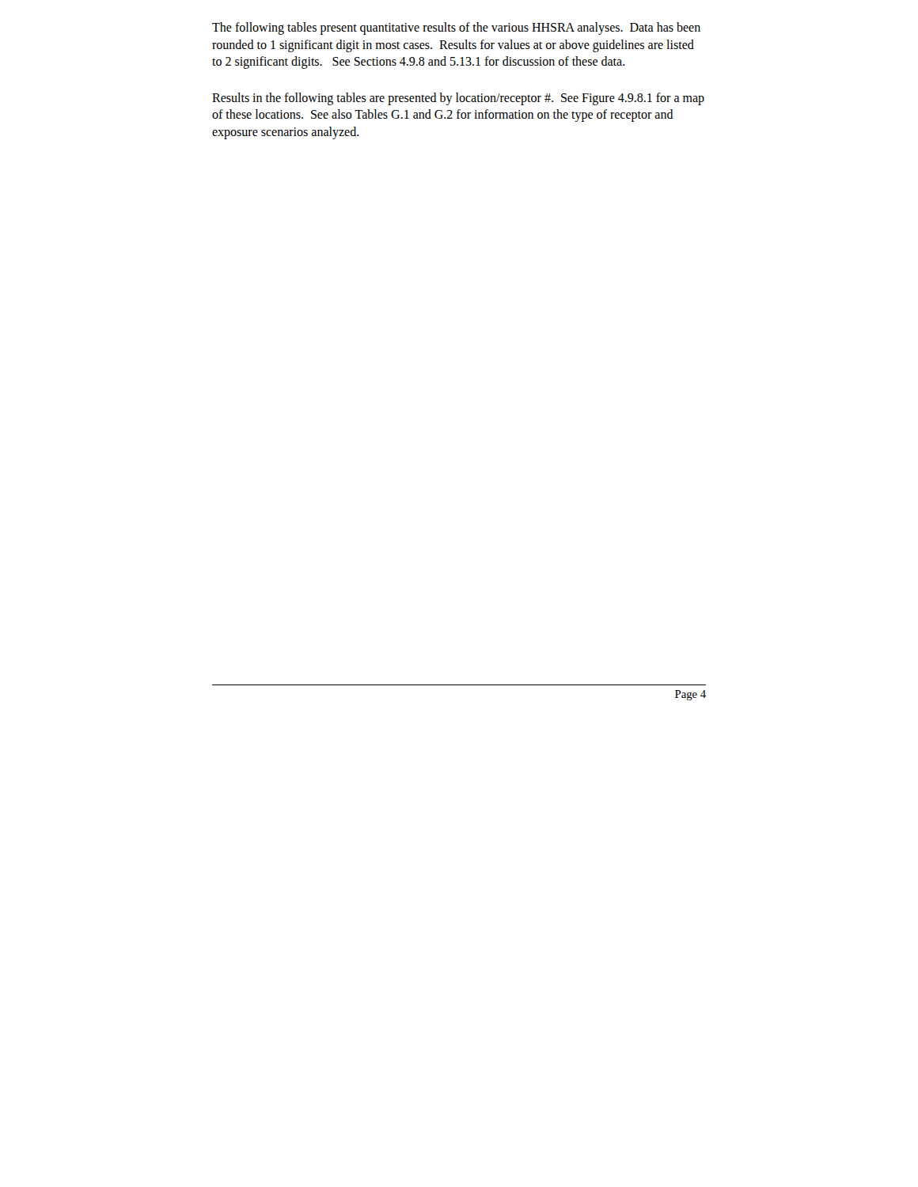The following tables present quantitative results of the various HHSRA analyses. Data has been rounded to 1 significant digit in most cases. Results for values at or above guidelines are listed to 2 significant digits. See Sections 4.9.8 and 5.13.1 for discussion of these data.
Results in the following tables are presented by location/receptor #. See Figure 4.9.8.1 for a map of these locations. See also Tables G.1 and G.2 for information on the type of receptor and exposure scenarios analyzed.
Page 4